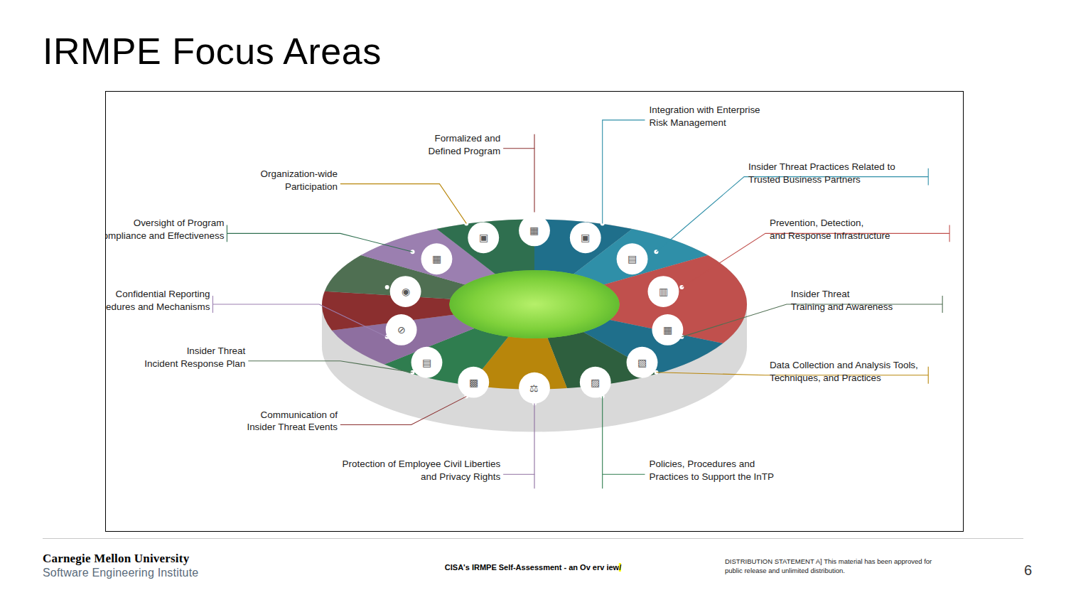IRMPE Focus Areas
▦ ▣ ▤ ▥ ▦ ▧ ▨ ⚖ ▩ ▤ ⊘ ◉ ▦ ▣ Integration with Enterprise Risk Management Insider Threat Practices Related to Trusted Business Partners Prevention, Detection, and Response Infrastructure Insider Threat Training and Awareness Data Collection and Analysis Tools, Techniques, and Practices Policies, Procedures and Practices to Support the InTP Protection of Employee Civil Liberties and Privacy Rights Communication of Insider Threat Events Insider Threat Incident Response Plan Confidential Reporting Procedures and Mechanisms Oversight of Program Compliance and Effectiveness Organization-wide Participation Formalized and Defined Program
Carnegie Mellon University
Software Engineering Institute
CISA's IRMPE Self-Assessment - an Ov erv iew/
DISTRIBUTION STATEMENT A] This material has been approved for
public release and unlimited distribution.
6